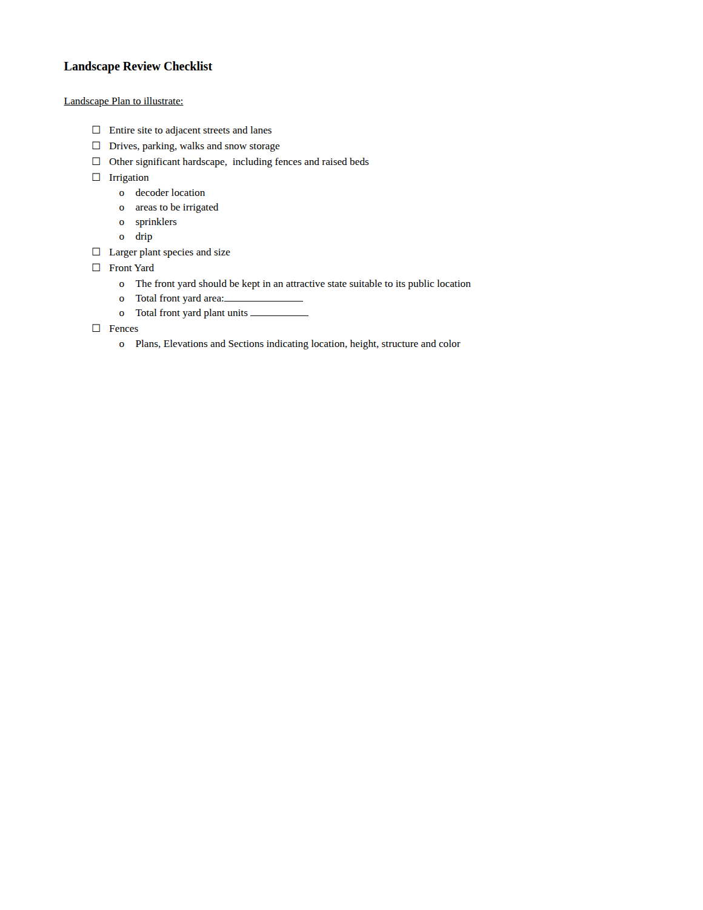Landscape Review Checklist
Landscape Plan to illustrate:
Entire site to adjacent streets and lanes
Drives, parking, walks and snow storage
Other significant hardscape, including fences and raised beds
Irrigation
decoder location
areas to be irrigated
sprinklers
drip
Larger plant species and size
Front Yard
The front yard should be kept in an attractive state suitable to its public location
Total front yard area:
Total front yard plant units
Fences
Plans, Elevations and Sections indicating location, height, structure and color